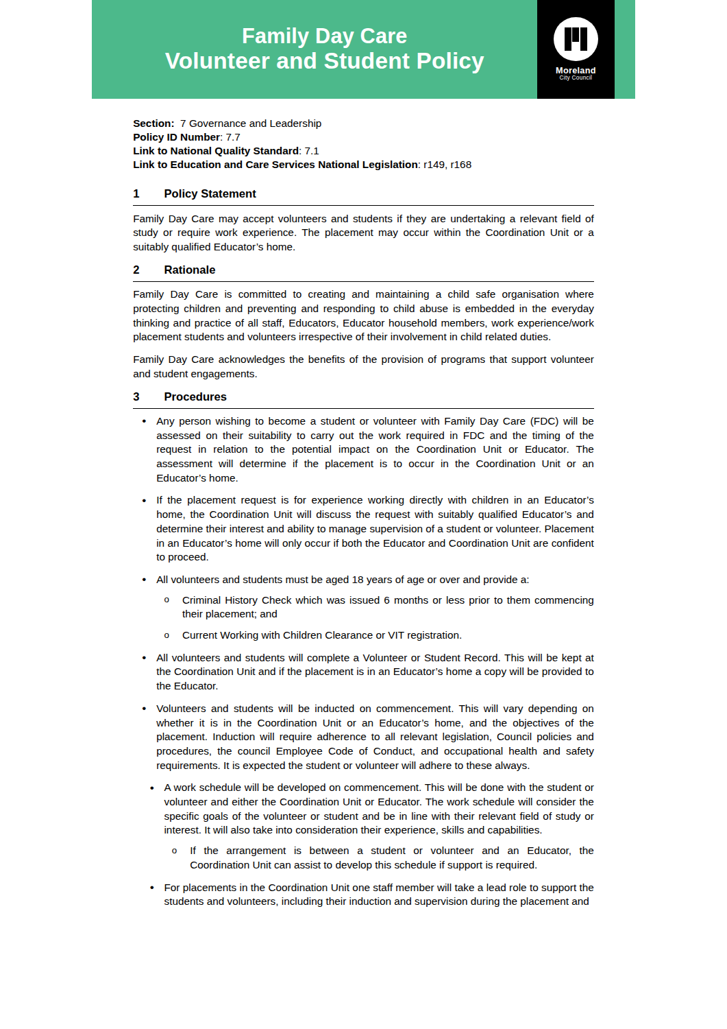Family Day Care Volunteer and Student Policy
Moreland City Council
Section: 7 Governance and Leadership
Policy ID Number: 7.7
Link to National Quality Standard: 7.1
Link to Education and Care Services National Legislation: r149, r168
1 Policy Statement
Family Day Care may accept volunteers and students if they are undertaking a relevant field of study or require work experience. The placement may occur within the Coordination Unit or a suitably qualified Educator’s home.
2 Rationale
Family Day Care is committed to creating and maintaining a child safe organisation where protecting children and preventing and responding to child abuse is embedded in the everyday thinking and practice of all staff, Educators, Educator household members, work experience/work placement students and volunteers irrespective of their involvement in child related duties.
Family Day Care acknowledges the benefits of the provision of programs that support volunteer and student engagements.
3 Procedures
Any person wishing to become a student or volunteer with Family Day Care (FDC) will be assessed on their suitability to carry out the work required in FDC and the timing of the request in relation to the potential impact on the Coordination Unit or Educator. The assessment will determine if the placement is to occur in the Coordination Unit or an Educator’s home.
If the placement request is for experience working directly with children in an Educator’s home, the Coordination Unit will discuss the request with suitably qualified Educator’s and determine their interest and ability to manage supervision of a student or volunteer. Placement in an Educator’s home will only occur if both the Educator and Coordination Unit are confident to proceed.
All volunteers and students must be aged 18 years of age or over and provide a:
Criminal History Check which was issued 6 months or less prior to them commencing their placement; and
Current Working with Children Clearance or VIT registration.
All volunteers and students will complete a Volunteer or Student Record. This will be kept at the Coordination Unit and if the placement is in an Educator’s home a copy will be provided to the Educator.
Volunteers and students will be inducted on commencement. This will vary depending on whether it is in the Coordination Unit or an Educator’s home, and the objectives of the placement. Induction will require adherence to all relevant legislation, Council policies and procedures, the council Employee Code of Conduct, and occupational health and safety requirements. It is expected the student or volunteer will adhere to these always.
A work schedule will be developed on commencement. This will be done with the student or volunteer and either the Coordination Unit or Educator. The work schedule will consider the specific goals of the volunteer or student and be in line with their relevant field of study or interest. It will also take into consideration their experience, skills and capabilities.
If the arrangement is between a student or volunteer and an Educator, the Coordination Unit can assist to develop this schedule if support is required.
For placements in the Coordination Unit one staff member will take a lead role to support the students and volunteers, including their induction and supervision during the placement and